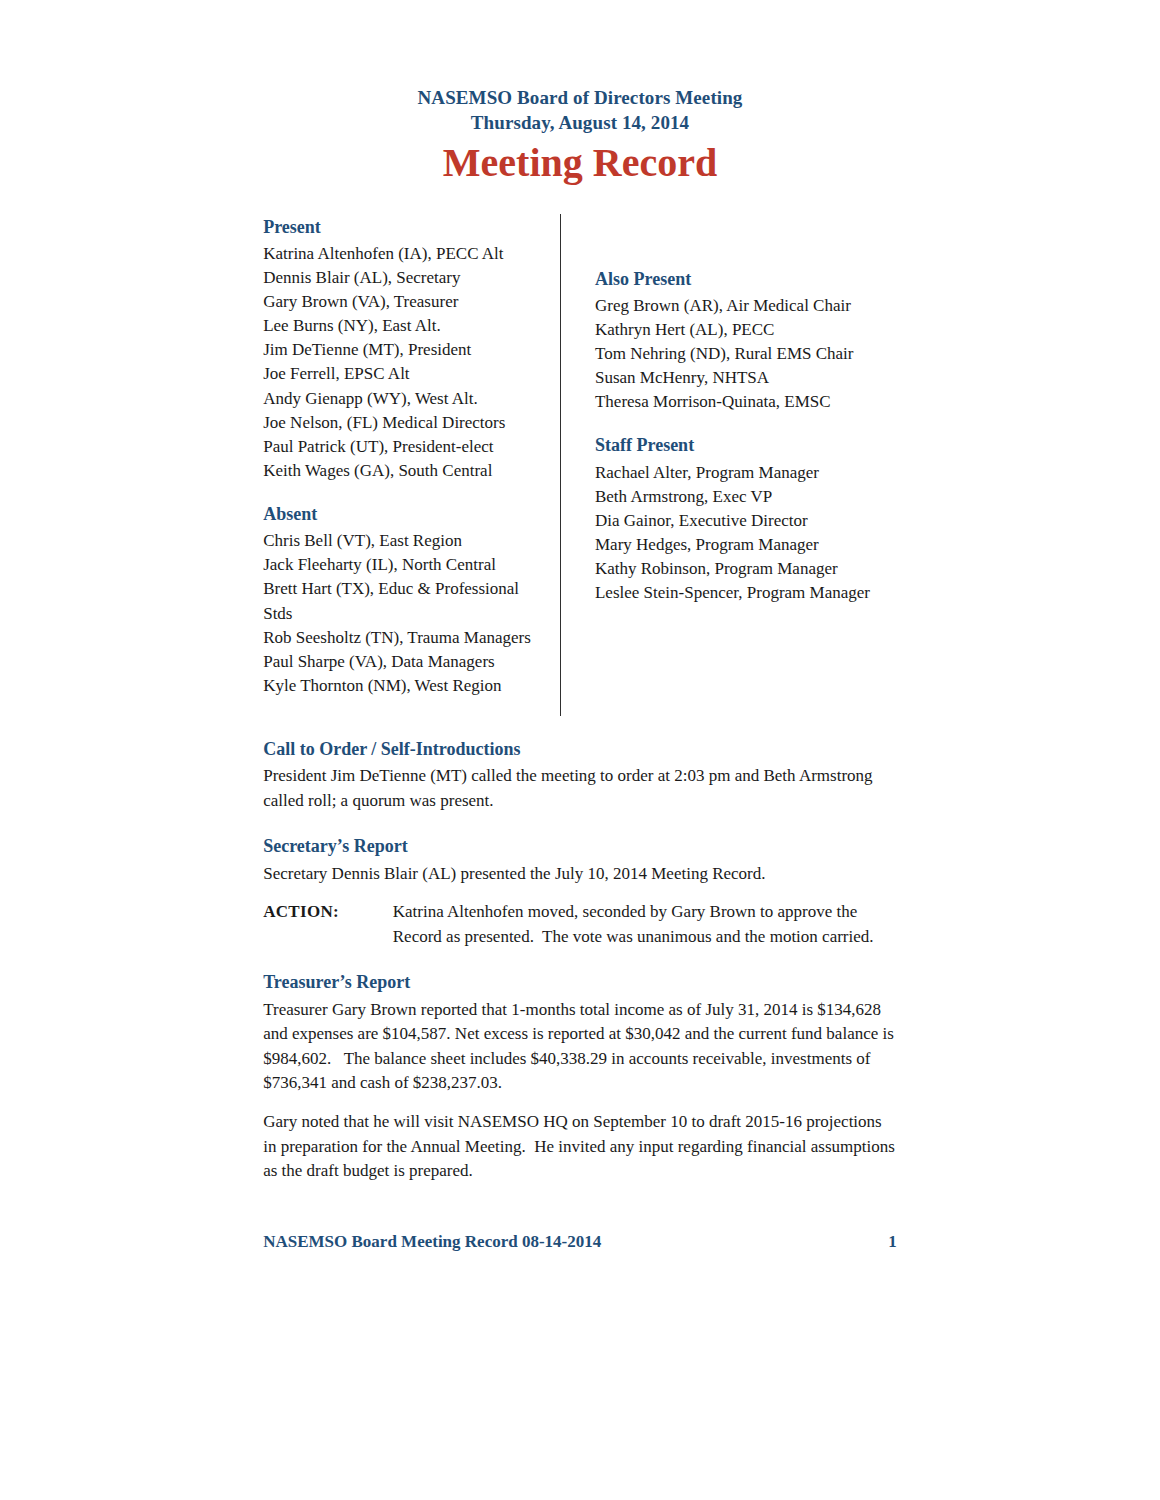NASEMSO Board of Directors Meeting
Thursday, August 14, 2014
Meeting Record
Present
Katrina Altenhofen (IA), PECC Alt
Dennis Blair (AL), Secretary
Gary Brown (VA), Treasurer
Lee Burns (NY), East Alt.
Jim DeTienne (MT), President
Joe Ferrell, EPSC Alt
Andy Gienapp (WY), West Alt.
Joe Nelson, (FL) Medical Directors
Paul Patrick (UT), President-elect
Keith Wages (GA), South Central
Absent
Chris Bell (VT), East Region
Jack Fleeharty (IL), North Central
Brett Hart (TX), Educ & Professional Stds
Rob Seesholtz (TN), Trauma Managers
Paul Sharpe (VA), Data Managers
Kyle Thornton (NM), West Region
Also Present
Greg Brown (AR), Air Medical Chair
Kathryn Hert (AL), PECC
Tom Nehring (ND), Rural EMS Chair
Susan McHenry, NHTSA
Theresa Morrison-Quinata, EMSC
Staff Present
Rachael Alter, Program Manager
Beth Armstrong, Exec VP
Dia Gainor, Executive Director
Mary Hedges, Program Manager
Kathy Robinson, Program Manager
Leslee Stein-Spencer, Program Manager
Call to Order / Self-Introductions
President Jim DeTienne (MT) called the meeting to order at 2:03 pm and Beth Armstrong called roll; a quorum was present.
Secretary’s Report
Secretary Dennis Blair (AL) presented the July 10, 2014 Meeting Record.
ACTION:
Katrina Altenhofen moved, seconded by Gary Brown to approve the Record as presented. The vote was unanimous and the motion carried.
Treasurer’s Report
Treasurer Gary Brown reported that 1-months total income as of July 31, 2014 is $134,628 and expenses are $104,587. Net excess is reported at $30,042 and the current fund balance is $984,602. The balance sheet includes $40,338.29 in accounts receivable, investments of $736,341 and cash of $238,237.03.
Gary noted that he will visit NASEMSO HQ on September 10 to draft 2015-16 projections in preparation for the Annual Meeting. He invited any input regarding financial assumptions as the draft budget is prepared.
NASEMSO Board Meeting Record 08-14-2014
1